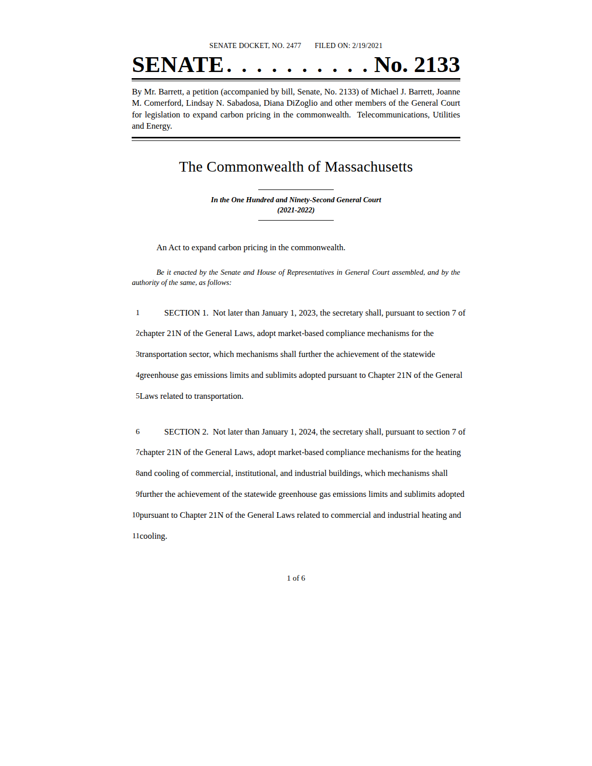SENATE DOCKET, NO. 2477 FILED ON: 2/19/2021
SENATE . . . . . . . . . . . . . . . No. 2133
By Mr. Barrett, a petition (accompanied by bill, Senate, No. 2133) of Michael J. Barrett, Joanne M. Comerford, Lindsay N. Sabadosa, Diana DiZoglio and other members of the General Court for legislation to expand carbon pricing in the commonwealth. Telecommunications, Utilities and Energy.
The Commonwealth of Massachusetts
In the One Hundred and Ninety-Second General Court
(2021-2022)
An Act to expand carbon pricing in the commonwealth.
Be it enacted by the Senate and House of Representatives in General Court assembled, and by the authority of the same, as follows:
| 1 | SECTION 1. Not later than January 1, 2023, the secretary shall, pursuant to section 7 of |
| 2 | chapter 21N of the General Laws, adopt market-based compliance mechanisms for the |
| 3 | transportation sector, which mechanisms shall further the achievement of the statewide |
| 4 | greenhouse gas emissions limits and sublimits adopted pursuant to Chapter 21N of the General |
| 5 | Laws related to transportation. |
| 6 | SECTION 2. Not later than January 1, 2024, the secretary shall, pursuant to section 7 of |
| 7 | chapter 21N of the General Laws, adopt market-based compliance mechanisms for the heating |
| 8 | and cooling of commercial, institutional, and industrial buildings, which mechanisms shall |
| 9 | further the achievement of the statewide greenhouse gas emissions limits and sublimits adopted |
| 10 | pursuant to Chapter 21N of the General Laws related to commercial and industrial heating and |
| 11 | cooling. |
1 of 6